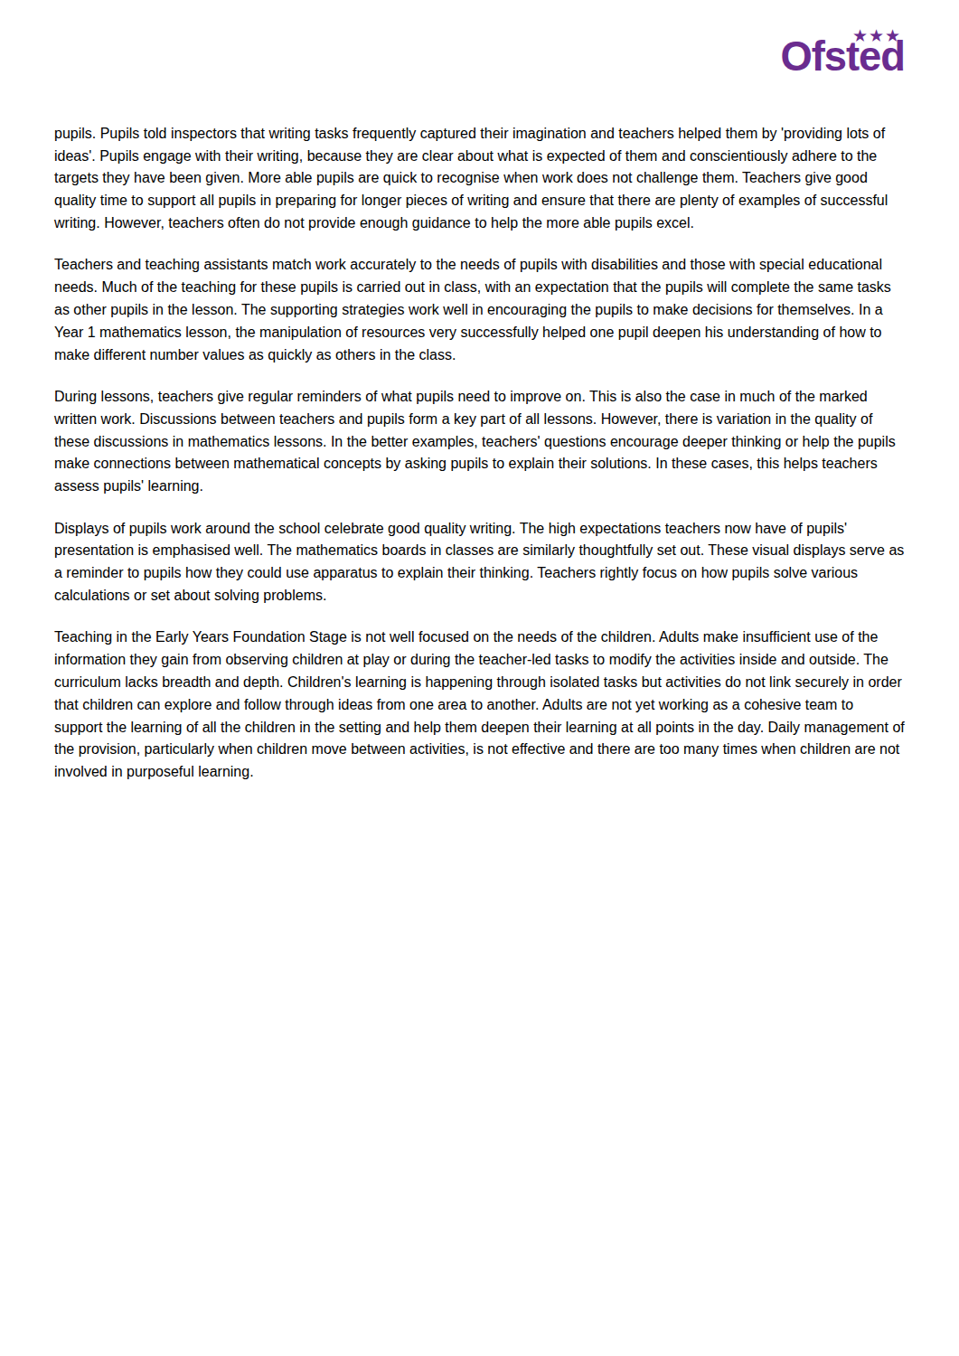★★★ Ofsted
pupils. Pupils told inspectors that writing tasks frequently captured their imagination and teachers helped them by 'providing lots of ideas'. Pupils engage with their writing, because they are clear about what is expected of them and conscientiously adhere to the targets they have been given. More able pupils are quick to recognise when work does not challenge them. Teachers give good quality time to support all pupils in preparing for longer pieces of writing and ensure that there are plenty of examples of successful writing. However, teachers often do not provide enough guidance to help the more able pupils excel.
Teachers and teaching assistants match work accurately to the needs of pupils with disabilities and those with special educational needs. Much of the teaching for these pupils is carried out in class, with an expectation that the pupils will complete the same tasks as other pupils in the lesson. The supporting strategies work well in encouraging the pupils to make decisions for themselves. In a Year 1 mathematics lesson, the manipulation of resources very successfully helped one pupil deepen his understanding of how to make different number values as quickly as others in the class.
During lessons, teachers give regular reminders of what pupils need to improve on. This is also the case in much of the marked written work. Discussions between teachers and pupils form a key part of all lessons. However, there is variation in the quality of these discussions in mathematics lessons. In the better examples, teachers' questions encourage deeper thinking or help the pupils make connections between mathematical concepts by asking pupils to explain their solutions. In these cases, this helps teachers assess pupils' learning.
Displays of pupils work around the school celebrate good quality writing. The high expectations teachers now have of pupils' presentation is emphasised well. The mathematics boards in classes are similarly thoughtfully set out. These visual displays serve as a reminder to pupils how they could use apparatus to explain their thinking. Teachers rightly focus on how pupils solve various calculations or set about solving problems.
Teaching in the Early Years Foundation Stage is not well focused on the needs of the children. Adults make insufficient use of the information they gain from observing children at play or during the teacher-led tasks to modify the activities inside and outside. The curriculum lacks breadth and depth. Children's learning is happening through isolated tasks but activities do not link securely in order that children can explore and follow through ideas from one area to another. Adults are not yet working as a cohesive team to support the learning of all the children in the setting and help them deepen their learning at all points in the day. Daily management of the provision, particularly when children move between activities, is not effective and there are too many times when children are not involved in purposeful learning.